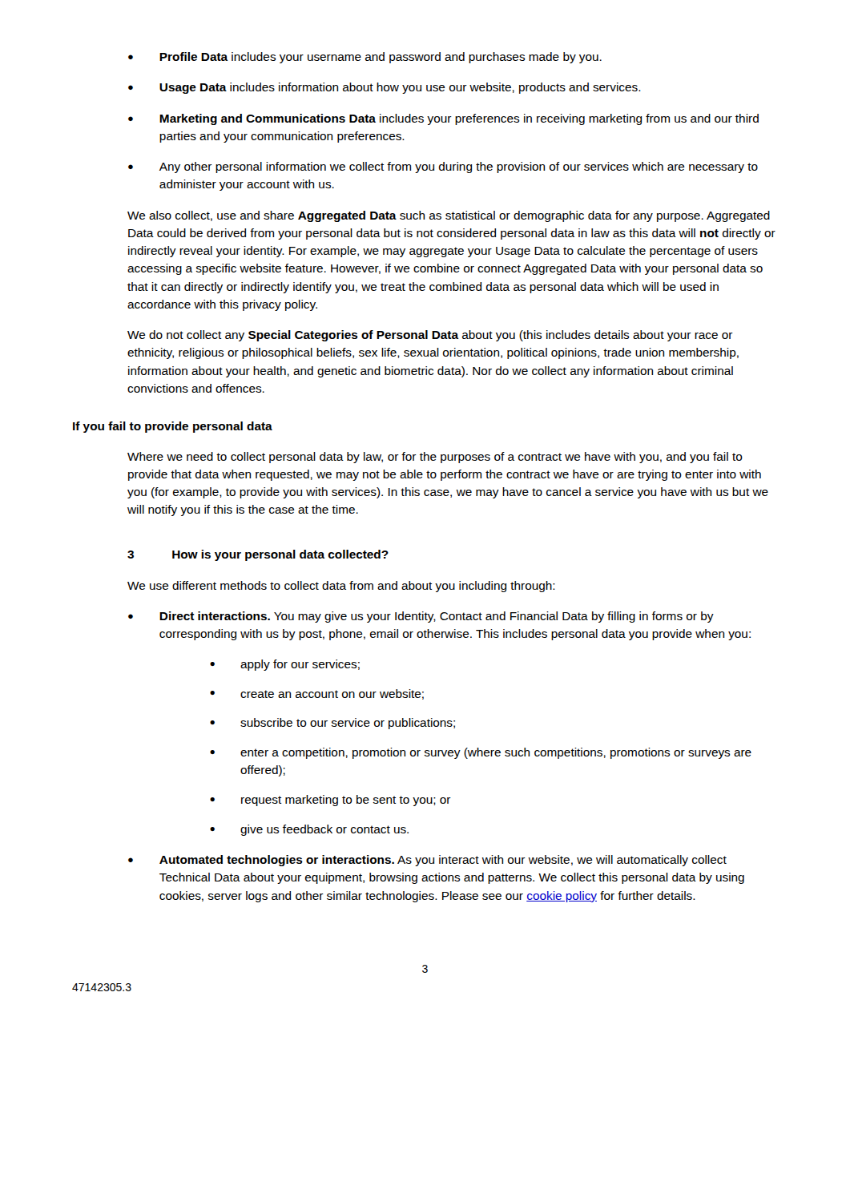Profile Data includes your username and password and purchases made by you.
Usage Data includes information about how you use our website, products and services.
Marketing and Communications Data includes your preferences in receiving marketing from us and our third parties and your communication preferences.
Any other personal information we collect from you during the provision of our services which are necessary to administer your account with us.
We also collect, use and share Aggregated Data such as statistical or demographic data for any purpose. Aggregated Data could be derived from your personal data but is not considered personal data in law as this data will not directly or indirectly reveal your identity. For example, we may aggregate your Usage Data to calculate the percentage of users accessing a specific website feature. However, if we combine or connect Aggregated Data with your personal data so that it can directly or indirectly identify you, we treat the combined data as personal data which will be used in accordance with this privacy policy.
We do not collect any Special Categories of Personal Data about you (this includes details about your race or ethnicity, religious or philosophical beliefs, sex life, sexual orientation, political opinions, trade union membership, information about your health, and genetic and biometric data). Nor do we collect any information about criminal convictions and offences.
If you fail to provide personal data
Where we need to collect personal data by law, or for the purposes of a contract we have with you, and you fail to provide that data when requested, we may not be able to perform the contract we have or are trying to enter into with you (for example, to provide you with services). In this case, we may have to cancel a service you have with us but we will notify you if this is the case at the time.
3 How is your personal data collected?
We use different methods to collect data from and about you including through:
Direct interactions. You may give us your Identity, Contact and Financial Data by filling in forms or by corresponding with us by post, phone, email or otherwise. This includes personal data you provide when you:
apply for our services;
create an account on our website;
subscribe to our service or publications;
enter a competition, promotion or survey (where such competitions, promotions or surveys are offered);
request marketing to be sent to you; or
give us feedback or contact us.
Automated technologies or interactions. As you interact with our website, we will automatically collect Technical Data about your equipment, browsing actions and patterns. We collect this personal data by using cookies, server logs and other similar technologies. Please see our cookie policy for further details.
3
47142305.3